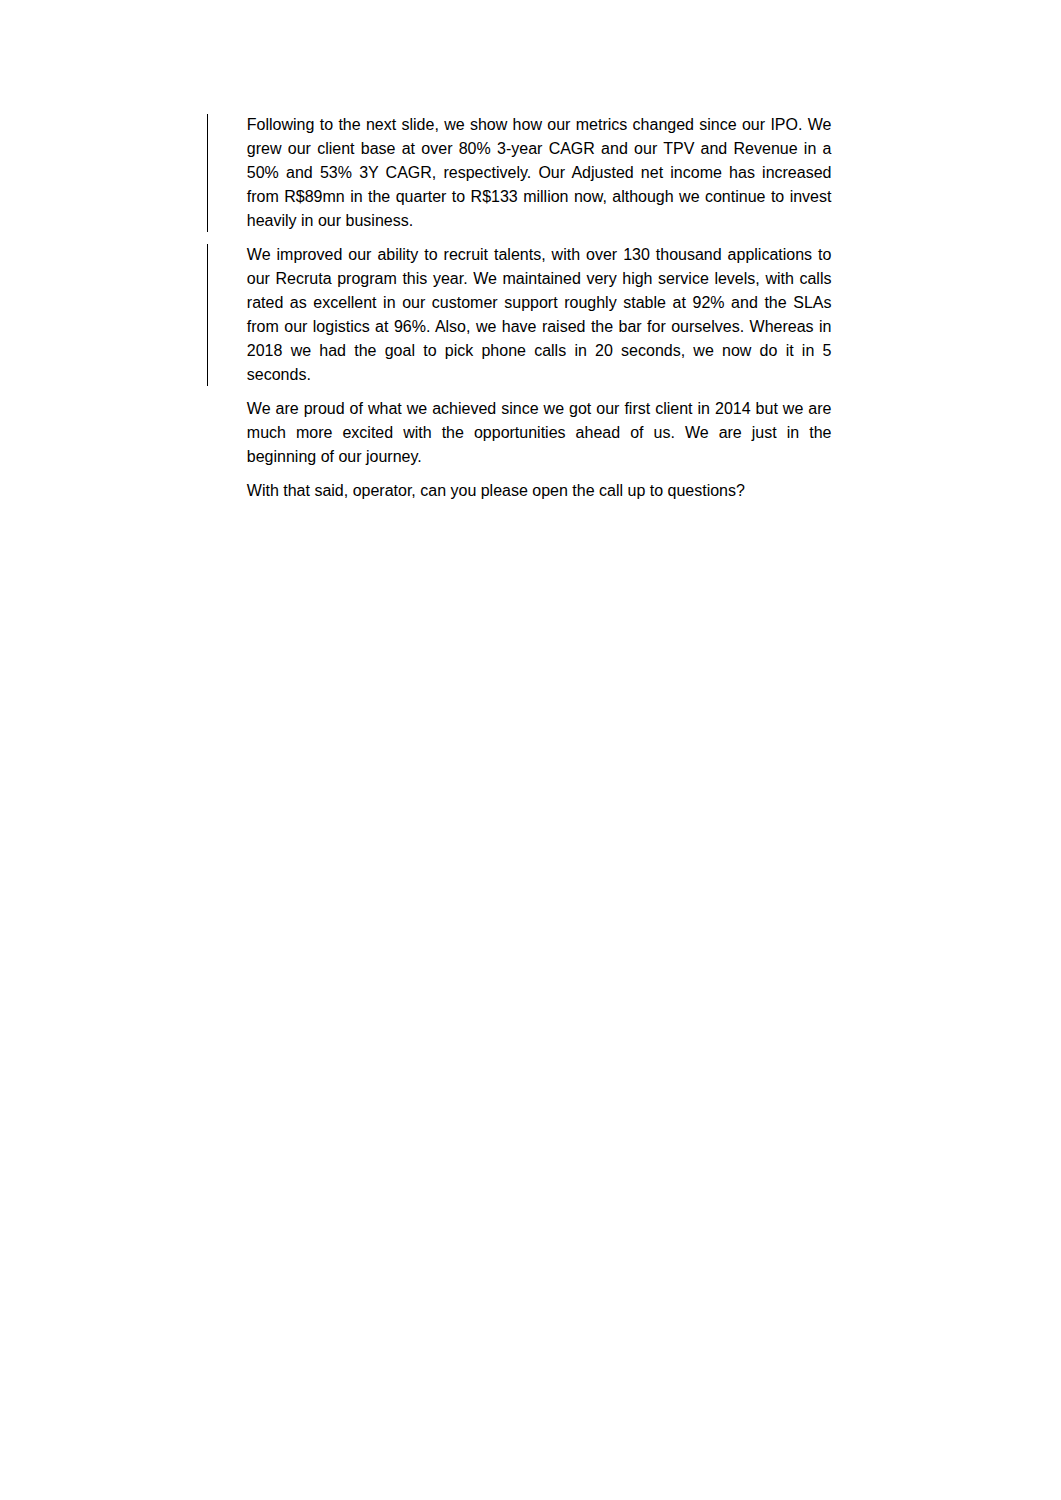Following to the next slide, we show how our metrics changed since our IPO. We grew our client base at over 80% 3-year CAGR and our TPV and Revenue in a 50% and 53% 3Y CAGR, respectively. Our Adjusted net income has increased from R$89mn in the quarter to R$133 million now, although we continue to invest heavily in our business.
We improved our ability to recruit talents, with over 130 thousand applications to our Recruta program this year. We maintained very high service levels, with calls rated as excellent in our customer support roughly stable at 92% and the SLAs from our logistics at 96%. Also, we have raised the bar for ourselves. Whereas in 2018 we had the goal to pick phone calls in 20 seconds, we now do it in 5 seconds.
We are proud of what we achieved since we got our first client in 2014 but we are much more excited with the opportunities ahead of us. We are just in the beginning of our journey.
With that said, operator, can you please open the call up to questions?